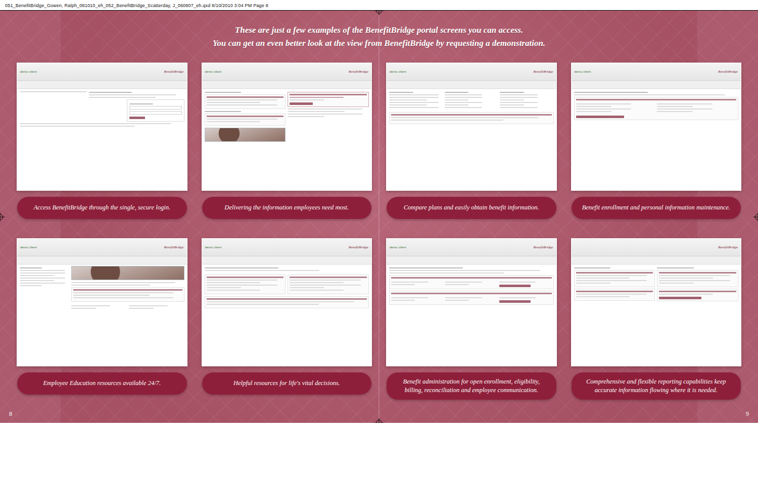051_BenefitBridge_Gowen, Ralph_081010_eh_052_BenefitBridge_Scatterday, J_060807_eh.qxd 8/10/2010 3:04 PM Page 8
These are just a few examples of the BenefitBridge portal screens you can access.
You can get an even better look at the view from BenefitBridge by requesting a demonstration.
demo client BenefitBridge
Access BenefitBridge through the single, secure login.
demo client BenefitBridge
Delivering the information employees need most.
demo client BenefitBridge
Compare plans and easily obtain benefit information.
demo client BenefitBridge
Benefit enrollment and personal information maintenance.
demo client BenefitBridge
Employee Education resources available 24/7.
demo client BenefitBridge
Helpful resources for life's vital decisions.
demo client BenefitBridge
Benefit administration for open enrollment, eligibility, billing, reconciliation and employee communication.
BenefitBridge
Comprehensive and flexible reporting capabilities keep accurate information flowing where it is needed.
8
9